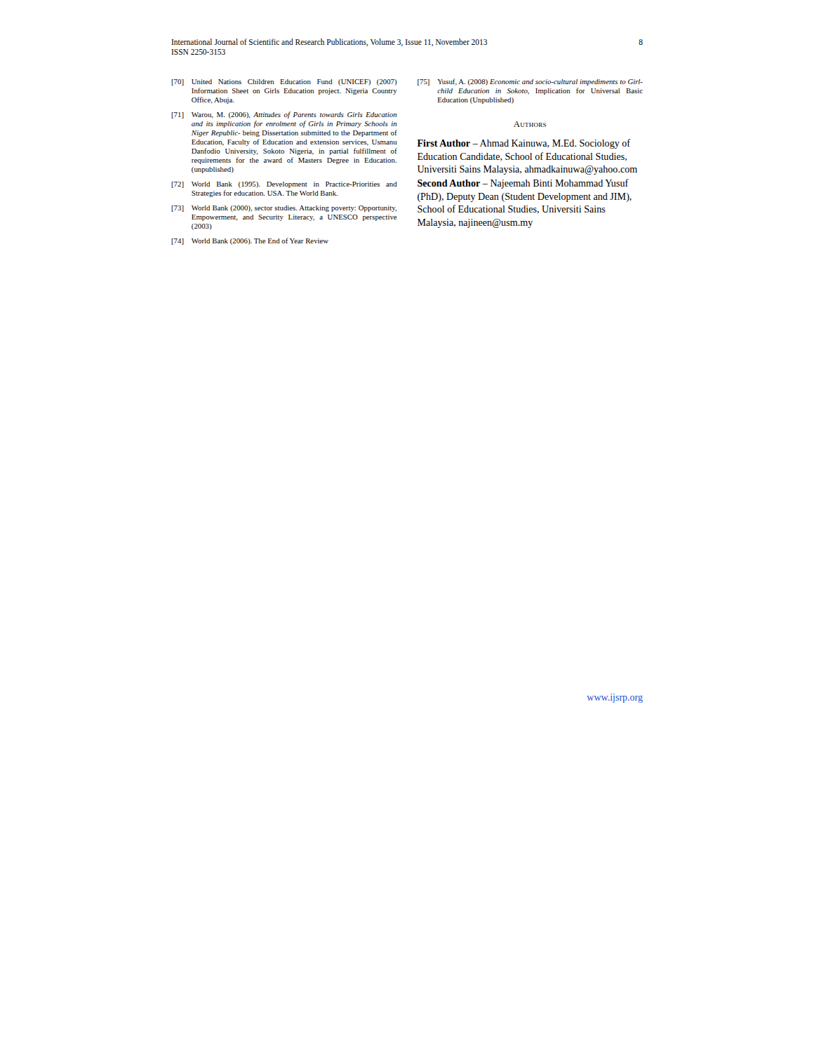International Journal of Scientific and Research Publications, Volume 3, Issue 11, November 2013
ISSN 2250-3153 8
[70] United Nations Children Education Fund (UNICEF) (2007) Information Sheet on Girls Education project. Nigeria Country Office, Abuja.
[71] Warou, M. (2006), Attitudes of Parents towards Girls Education and its implication for enrolment of Girls in Primary Schools in Niger Republic- being Dissertation submitted to the Department of Education, Faculty of Education and extension services, Usmanu Danfodio University, Sokoto Nigeria, in partial fulfillment of requirements for the award of Masters Degree in Education. (unpublished)
[72] World Bank (1995). Development in Practice-Priorities and Strategies for education. USA. The World Bank.
[73] World Bank (2000), sector studies. Attacking poverty: Opportunity, Empowerment, and Security Literacy, a UNESCO perspective (2003)
[74] World Bank (2006). The End of Year Review
[75] Yusuf, A. (2008) Economic and socio-cultural impediments to Girl-child Education in Sokoto, Implication for Universal Basic Education (Unpublished)
Authors
First Author – Ahmad Kainuwa, M.Ed. Sociology of Education Candidate, School of Educational Studies, Universiti Sains Malaysia, ahmadkainuwa@yahoo.com
Second Author – Najeemah Binti Mohammad Yusuf (PhD), Deputy Dean (Student Development and JIM), School of Educational Studies, Universiti Sains Malaysia, najineen@usm.my
www.ijsrp.org